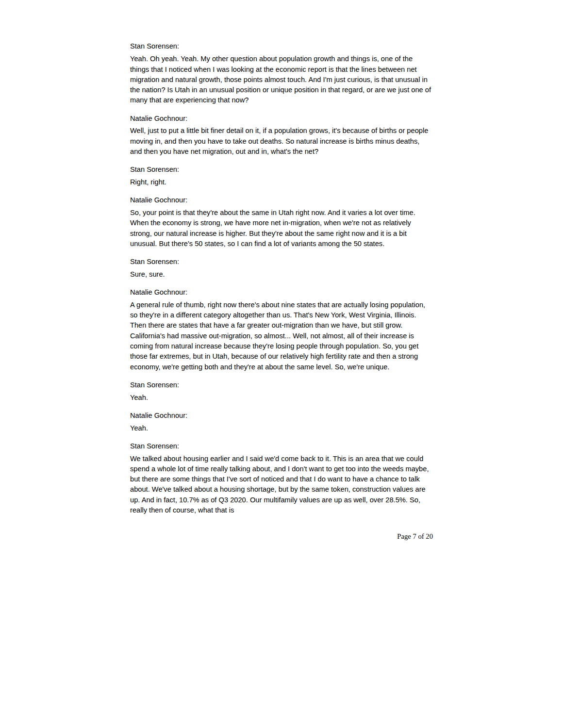Stan Sorensen:
Yeah. Oh yeah. Yeah. My other question about population growth and things is, one of the things that I noticed when I was looking at the economic report is that the lines between net migration and natural growth, those points almost touch. And I'm just curious, is that unusual in the nation? Is Utah in an unusual position or unique position in that regard, or are we just one of many that are experiencing that now?
Natalie Gochnour:
Well, just to put a little bit finer detail on it, if a population grows, it's because of births or people moving in, and then you have to take out deaths. So natural increase is births minus deaths, and then you have net migration, out and in, what's the net?
Stan Sorensen:
Right, right.
Natalie Gochnour:
So, your point is that they're about the same in Utah right now. And it varies a lot over time. When the economy is strong, we have more net in-migration, when we're not as relatively strong, our natural increase is higher. But they're about the same right now and it is a bit unusual. But there's 50 states, so I can find a lot of variants among the 50 states.
Stan Sorensen:
Sure, sure.
Natalie Gochnour:
A general rule of thumb, right now there's about nine states that are actually losing population, so they're in a different category altogether than us. That's New York, West Virginia, Illinois. Then there are states that have a far greater out-migration than we have, but still grow. California's had massive out-migration, so almost... Well, not almost, all of their increase is coming from natural increase because they're losing people through population. So, you get those far extremes, but in Utah, because of our relatively high fertility rate and then a strong economy, we're getting both and they're at about the same level. So, we're unique.
Stan Sorensen:
Yeah.
Natalie Gochnour:
Yeah.
Stan Sorensen:
We talked about housing earlier and I said we'd come back to it. This is an area that we could spend a whole lot of time really talking about, and I don't want to get too into the weeds maybe, but there are some things that I've sort of noticed and that I do want to have a chance to talk about. We've talked about a housing shortage, but by the same token, construction values are up. And in fact, 10.7% as of Q3 2020. Our multifamily values are up as well, over 28.5%. So, really then of course, what that is
Page 7 of 20